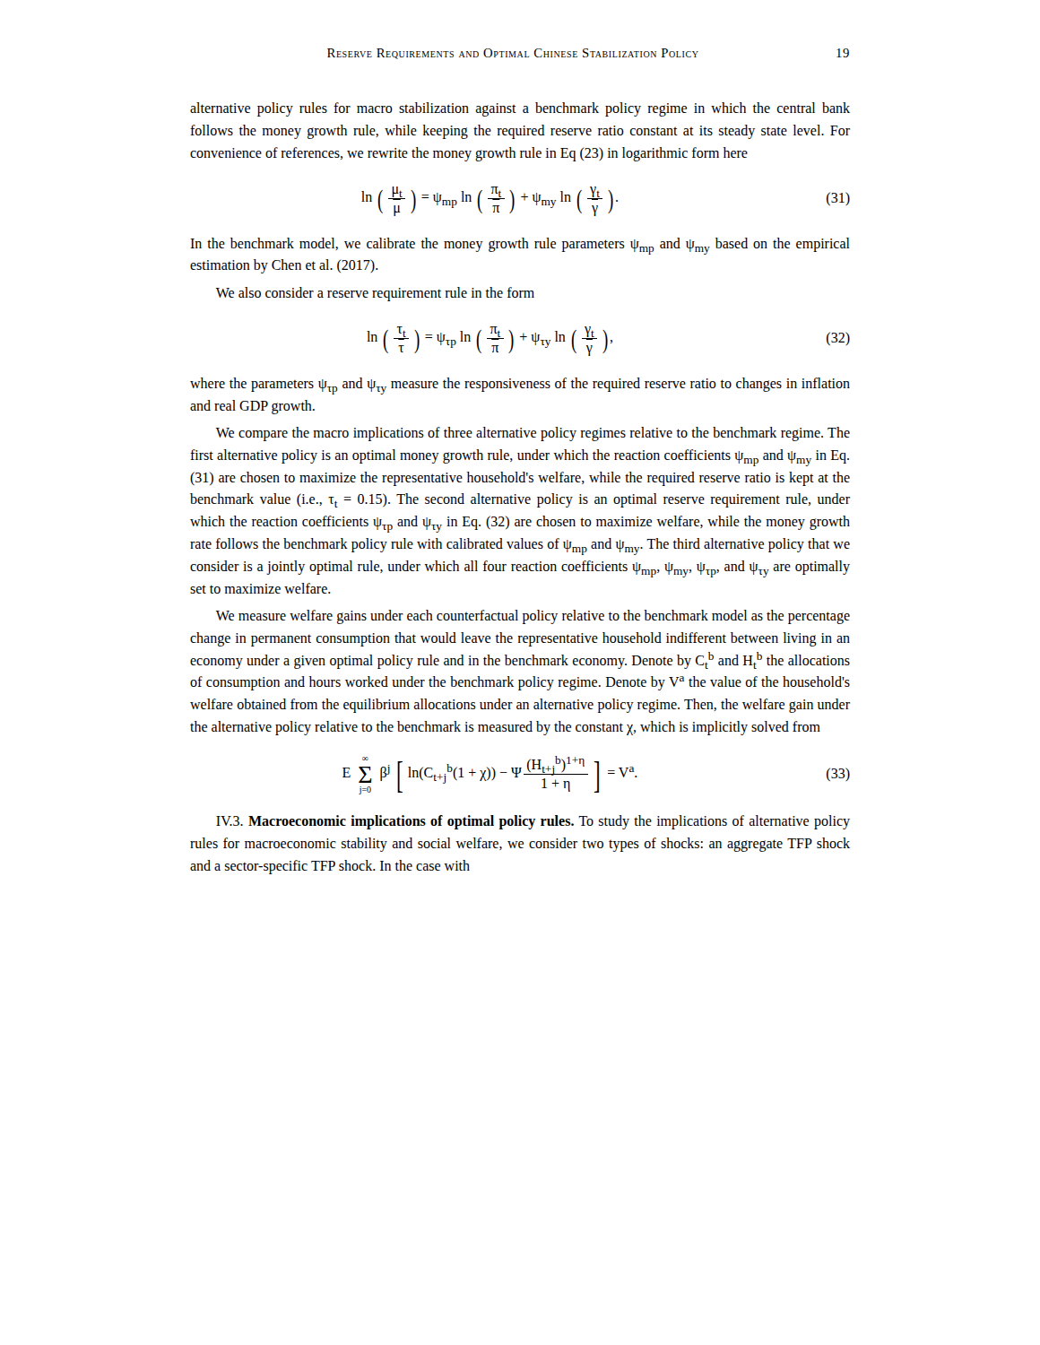Reserve Requirements and Optimal Chinese Stabilization Policy 19
alternative policy rules for macro stabilization against a benchmark policy regime in which the central bank follows the money growth rule, while keeping the required reserve ratio constant at its steady state level. For convenience of references, we rewrite the money growth rule in Eq (23) in logarithmic form here
ln (μt μ) = ψmp ln (πt π) + ψmy ln (γt γ). (31)
In the benchmark model, we calibrate the money growth rule parameters ψmp and ψmy based on the empirical estimation by Chen et al. (2017).
We also consider a reserve requirement rule in the form
ln (τt τ) = ψτp ln (πt π) + ψτy ln (γt γ), (32)
where the parameters ψτp and ψτy measure the responsiveness of the required reserve ratio to changes in inflation and real GDP growth.
We compare the macro implications of three alternative policy regimes relative to the benchmark regime. The first alternative policy is an optimal money growth rule, under which the reaction coefficients ψmp and ψmy in Eq. (31) are chosen to maximize the representative household's welfare, while the required reserve ratio is kept at the benchmark value (i.e., τt = 0.15). The second alternative policy is an optimal reserve requirement rule, under which the reaction coefficients ψτp and ψτy in Eq. (32) are chosen to maximize welfare, while the money growth rate follows the benchmark policy rule with calibrated values of ψmp and ψmy. The third alternative policy that we consider is a jointly optimal rule, under which all four reaction coefficients ψmp, ψmy, ψτp, and ψτy are optimally set to maximize welfare.
We measure welfare gains under each counterfactual policy relative to the benchmark model as the percentage change in permanent consumption that would leave the representative household indifferent between living in an economy under a given optimal policy rule and in the benchmark economy. Denote by Ctb and Htb the allocations of consumption and hours worked under the benchmark policy regime. Denote by Va the value of the household's welfare obtained from the equilibrium allocations under an alternative policy regime. Then, the welfare gain under the alternative policy relative to the benchmark is measured by the constant χ, which is implicitly solved from
E ∞Σj=0 βj [ln(Ct+jb(1 + χ)) − Ψ(Ht+jb)1+η 1 + η] = Va. (33)
IV.3. Macroeconomic implications of optimal policy rules. To study the implications of alternative policy rules for macroeconomic stability and social welfare, we consider two types of shocks: an aggregate TFP shock and a sector-specific TFP shock. In the case with